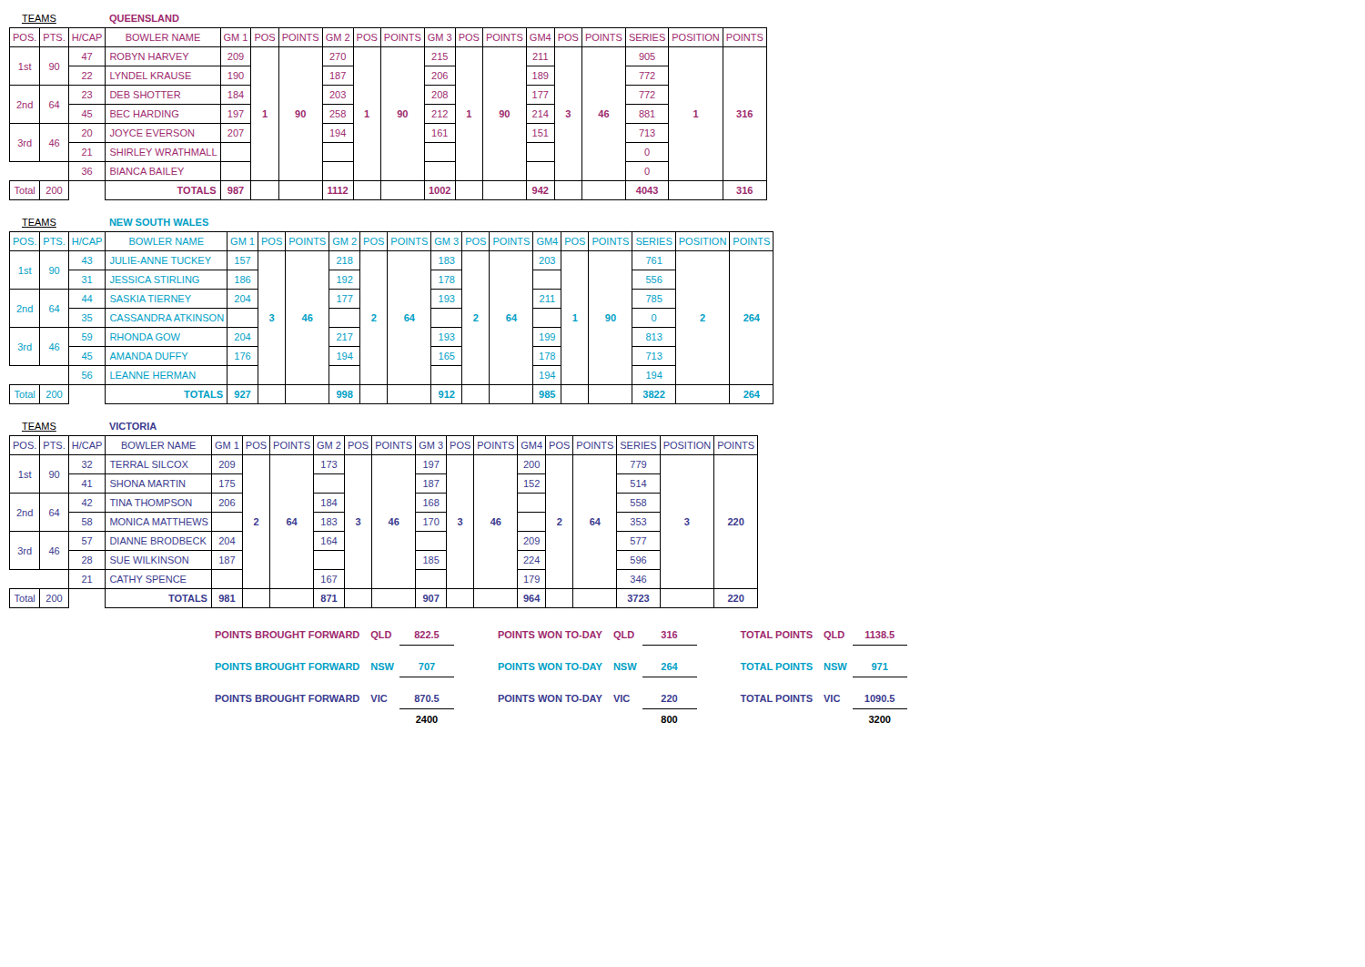| TEAMS | | QUEENSLAND |
| POS. | PTS. | H/CAP | BOWLER NAME | GM 1 | POS | POINTS | GM 2 | POS | POINTS | GM 3 | POS | POINTS | GM4 | POS | POINTS | SERIES | POSITION | POINTS |
| 1st | 90 | 47 | ROBYN HARVEY | 209 | 1 | 90 | 270 | 1 | 90 | 215 | 1 | 90 | 211 | 3 | 46 | 905 | 1 | 316 |
| 22 | LYNDEL KRAUSE | 190 | 187 | 206 | 189 | 772 |
| 2nd | 64 | 23 | DEB SHOTTER | 184 | 203 | 208 | 177 | 772 |
| 45 | BEC HARDING | 197 | 258 | 212 | 214 | 881 |
| 3rd | 46 | 20 | JOYCE EVERSON | 207 | 194 | 161 | 151 | 713 |
| 21 | SHIRLEY WRATHMALL | | | | | 0 |
| | | 36 | BIANCA BAILEY | | | | | 0 |
| Total | 200 | | TOTALS | 987 | | | 1112 | | | 1002 | | | 942 | | | 4043 | | 316 |
| TEAMS | | NEW SOUTH WALES |
| POS. | PTS. | H/CAP | BOWLER NAME | GM 1 | POS | POINTS | GM 2 | POS | POINTS | GM 3 | POS | POINTS | GM4 | POS | POINTS | SERIES | POSITION | POINTS |
| 1st | 90 | 43 | JULIE-ANNE TUCKEY | 157 | 3 | 46 | 218 | 2 | 64 | 183 | 2 | 64 | 203 | 1 | 90 | 761 | 2 | 264 |
| 31 | JESSICA STIRLING | 186 | 192 | 178 | | 556 |
| 2nd | 64 | 44 | SASKIA TIERNEY | 204 | 177 | 193 | 211 | 785 |
| 35 | CASSANDRA ATKINSON | | | | | 0 |
| 3rd | 46 | 59 | RHONDA GOW | 204 | 217 | 193 | 199 | 813 |
| 45 | AMANDA DUFFY | 176 | 194 | 165 | 178 | 713 |
| | | 56 | LEANNE HERMAN | | | | 194 | 194 |
| Total | 200 | | TOTALS | 927 | | | 998 | | | 912 | | | 985 | | | 3822 | | 264 |
| TEAMS | | VICTORIA |
| POS. | PTS. | H/CAP | BOWLER NAME | GM 1 | POS | POINTS | GM 2 | POS | POINTS | GM 3 | POS | POINTS | GM4 | POS | POINTS | SERIES | POSITION | POINTS |
| 1st | 90 | 32 | TERRAL SILCOX | 209 | 2 | 64 | 173 | 3 | 46 | 197 | 3 | 46 | 200 | 2 | 64 | 779 | 3 | 220 |
| 41 | SHONA MARTIN | 175 | | 187 | 152 | 514 |
| 2nd | 64 | 42 | TINA THOMPSON | 206 | 184 | 168 | | 558 |
| 58 | MONICA MATTHEWS | | 183 | 170 | | 353 |
| 3rd | 46 | 57 | DIANNE BRODBECK | 204 | 164 | | 209 | 577 |
| 28 | SUE WILKINSON | 187 | | 185 | 224 | 596 |
| | | 21 | CATHY SPENCE | | 167 | | 179 | 346 |
| Total | 200 | | TOTALS | 981 | | | 871 | | | 907 | | | 964 | | | 3723 | | 220 |
| POINTS BROUGHT FORWARD | QLD | 822.5 | | POINTS WON TO-DAY | QLD | 316 | | TOTAL POINTS | QLD | 1138.5 |
| POINTS BROUGHT FORWARD | NSW | 707 | | POINTS WON TO-DAY | NSW | 264 | | TOTAL POINTS | NSW | 971 |
| POINTS BROUGHT FORWARD | VIC | 870.5 | | POINTS WON TO-DAY | VIC | 220 | | TOTAL POINTS | VIC | 1090.5 |
| | | 2400 | | | | 800 | | | | 3200 |